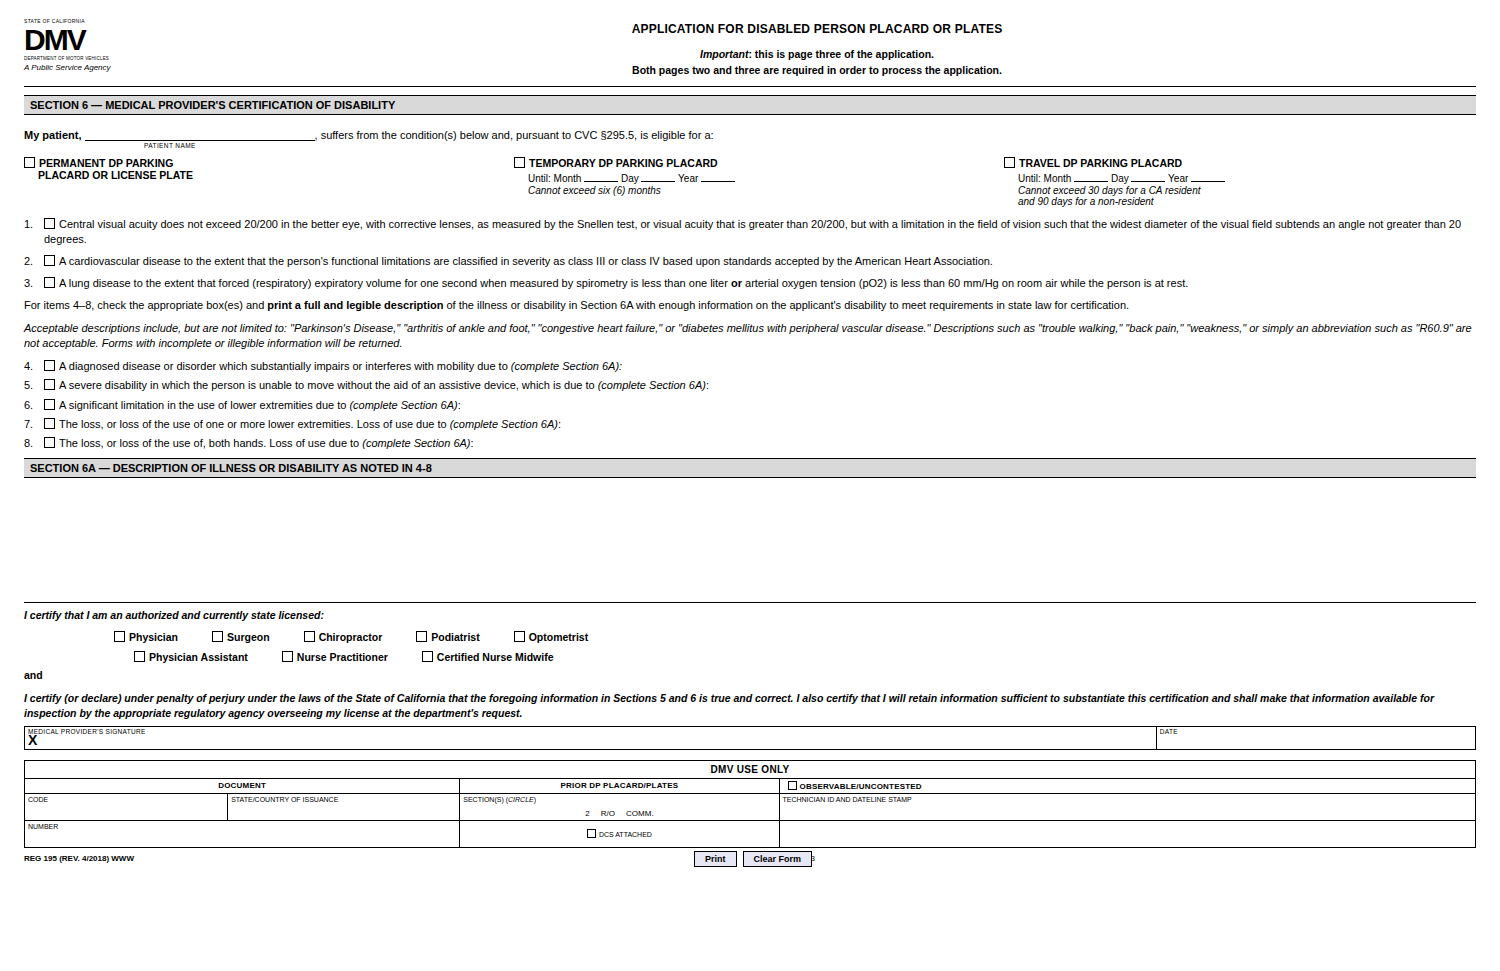STATE OF CALIFORNIA
DMV
DEPARTMENT OF MOTOR VEHICLES
A Public Service Agency
APPLICATION FOR DISABLED PERSON PLACARD OR PLATES
Important: this is page three of the application.
Both pages two and three are required in order to process the application.
SECTION 6 — MEDICAL PROVIDER'S CERTIFICATION OF DISABILITY
My patient, , suffers from the condition(s) below and, pursuant to CVC §295.5, is eligible for a:
PATIENT NAME
PERMANENT DP PARKING
PLACARD OR LICENSE PLATE
TEMPORARY DP PARKING PLACARD
Until: Month Day Year
Cannot exceed six (6) months
TRAVEL DP PARKING PLACARD
Until: Month Day Year
Cannot exceed 30 days for a CA resident
and 90 days for a non-resident
1. Central visual acuity does not exceed 20/200 in the better eye, with corrective lenses, as measured by the Snellen test, or visual acuity that is greater than 20/200, but with a limitation in the field of vision such that the widest diameter of the visual field subtends an angle not greater than 20 degrees.
2. A cardiovascular disease to the extent that the person's functional limitations are classified in severity as class III or class IV based upon standards accepted by the American Heart Association.
3. A lung disease to the extent that forced (respiratory) expiratory volume for one second when measured by spirometry is less than one liter or arterial oxygen tension (pO2) is less than 60 mm/Hg on room air while the person is at rest.
For items 4–8, check the appropriate box(es) and print a full and legible description of the illness or disability in Section 6A with enough information on the applicant's disability to meet requirements in state law for certification.
Acceptable descriptions include, but are not limited to: "Parkinson's Disease," "arthritis of ankle and foot," "congestive heart failure," or "diabetes mellitus with peripheral vascular disease." Descriptions such as "trouble walking," "back pain," "weakness," or simply an abbreviation such as "R60.9" are not acceptable. Forms with incomplete or illegible information will be returned.
4. A diagnosed disease or disorder which substantially impairs or interferes with mobility due to (complete Section 6A):
5. A severe disability in which the person is unable to move without the aid of an assistive device, which is due to (complete Section 6A):
6. A significant limitation in the use of lower extremities due to (complete Section 6A):
7. The loss, or loss of the use of one or more lower extremities. Loss of use due to (complete Section 6A):
8. The loss, or loss of the use of, both hands. Loss of use due to (complete Section 6A):
SECTION 6A — DESCRIPTION OF ILLNESS OR DISABILITY AS NOTED IN 4-8
I certify that I am an authorized and currently state licensed:
Physician
Surgeon
Chiropractor
Podiatrist
Optometrist
Physician Assistant
Nurse Practitioner
Certified Nurse Midwife
and
I certify (or declare) under penalty of perjury under the laws of the State of California that the foregoing information in Sections 5 and 6 is true and correct. I also certify that I will retain information sufficient to substantiate this certification and shall make that information available for inspection by the appropriate regulatory agency overseeing my license at the department's request.
| MEDICAL PROVIDER'S SIGNATURE X | DATE |
| DMV USE ONLY |
| DOCUMENT | PRIOR DP PLACARD/PLATES | OBSERVABLE/UNCONTESTED |
| CODE | STATE/COUNTRY OF ISSUANCE | SECTION(S) ( CIRCLE ) 2 R/O COMM. | TECHNICIAN ID AND DATELINE STAMP |
| NUMBER | DCS ATTACHED | |
REG 195 (REV. 4/2018) WWW
3 of 3
Print Clear Form